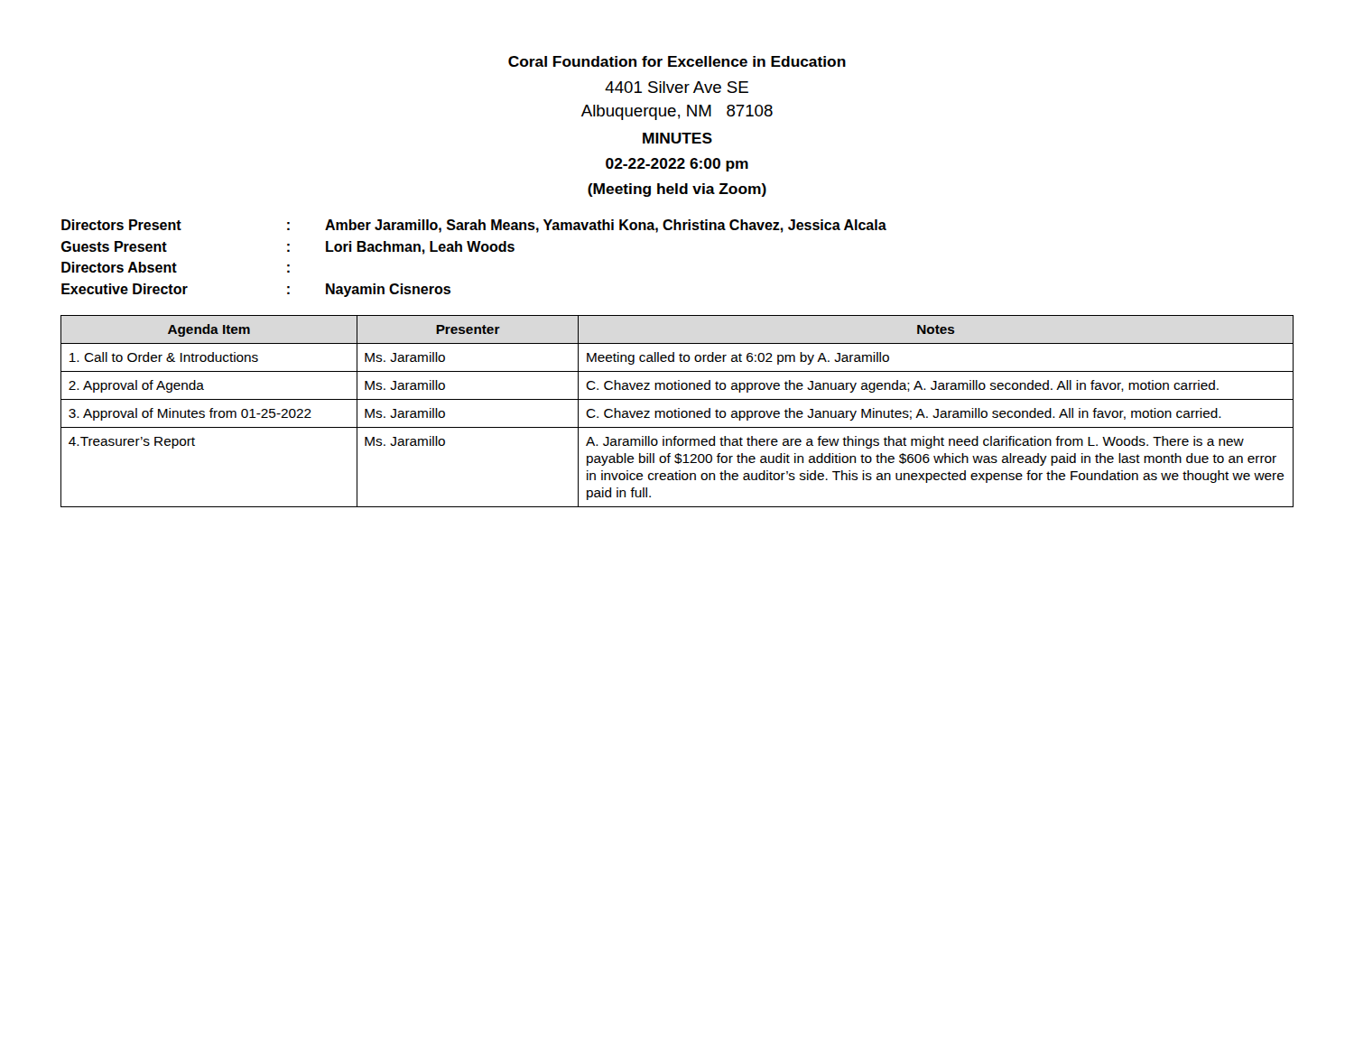Coral Foundation for Excellence in Education
4401 Silver Ave SE
Albuquerque, NM 87108
MINUTES
02-22-2022 6:00 pm
(Meeting held via Zoom)
| Directors Present | : | Amber Jaramillo, Sarah Means, Yamavathi Kona, Christina Chavez, Jessica Alcala |
| Guests Present | : | Lori Bachman, Leah Woods |
| Directors Absent | : | |
| Executive Director | : | Nayamin Cisneros |
| Agenda Item | Presenter | Notes |
| --- | --- | --- |
| 1. Call to Order & Introductions | Ms. Jaramillo | Meeting called to order at 6:02 pm by A. Jaramillo |
| 2. Approval of Agenda | Ms. Jaramillo | C. Chavez motioned to approve the January agenda; A. Jaramillo seconded. All in favor, motion carried. |
| 3. Approval of Minutes from 01-25-2022 | Ms. Jaramillo | C. Chavez motioned to approve the January Minutes; A. Jaramillo seconded. All in favor, motion carried. |
| 4.Treasurer’s Report | Ms. Jaramillo | A. Jaramillo informed that there are a few things that might need clarification from L. Woods. There is a new payable bill of $1200 for the audit in addition to the $606 which was already paid in the last month due to an error in invoice creation on the auditor’s side. This is an unexpected expense for the Foundation as we thought we were paid in full. |